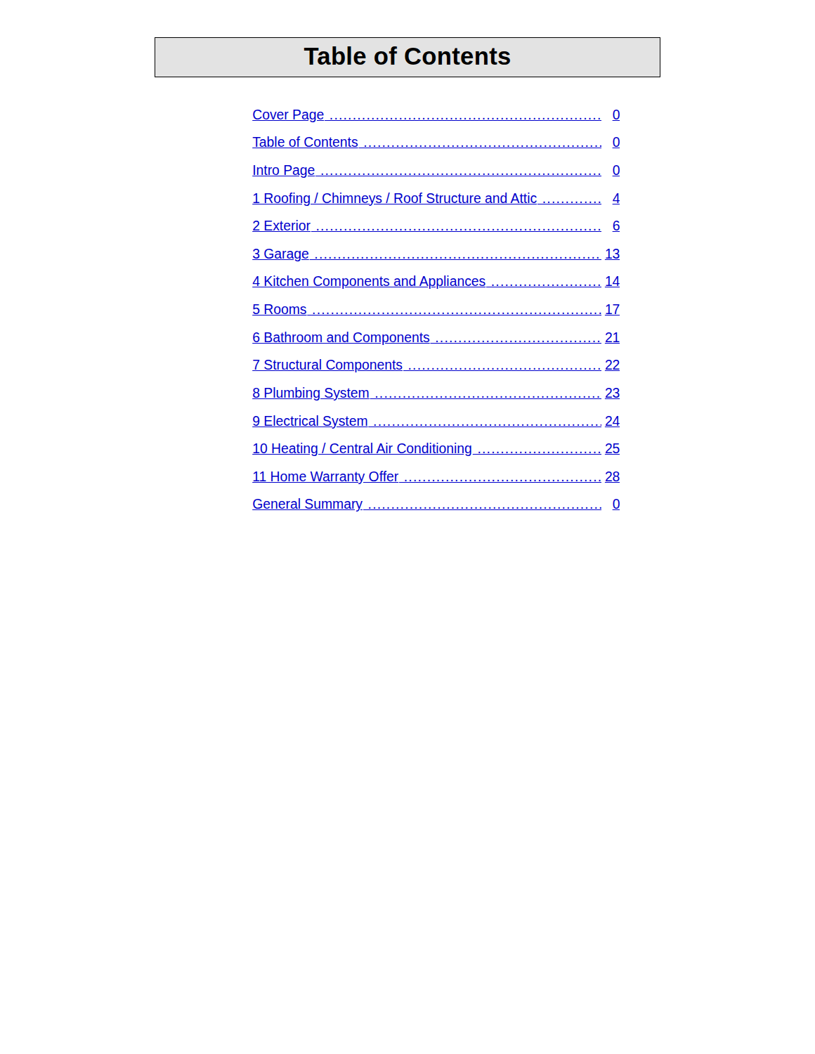Table of Contents
Cover Page ..................................................................... 0
Table of Contents ........................................................... 0
Intro Page ....................................................................... 0
1 Roofing / Chimneys / Roof Structure and Attic ............. 4
2 Exterior ........................................................................ 6
3 Garage ....................................................................... 13
4 Kitchen Components and Appliances ........................ 14
5 Rooms ....................................................................... 17
6 Bathroom and Components ....................................... 21
7 Structural Components .............................................. 22
8 Plumbing System ....................................................... 23
9 Electrical System ....................................................... 24
10 Heating / Central Air Conditioning ............................ 25
11 Home Warranty Offer .............................................. 28
General Summary .......................................................... 0